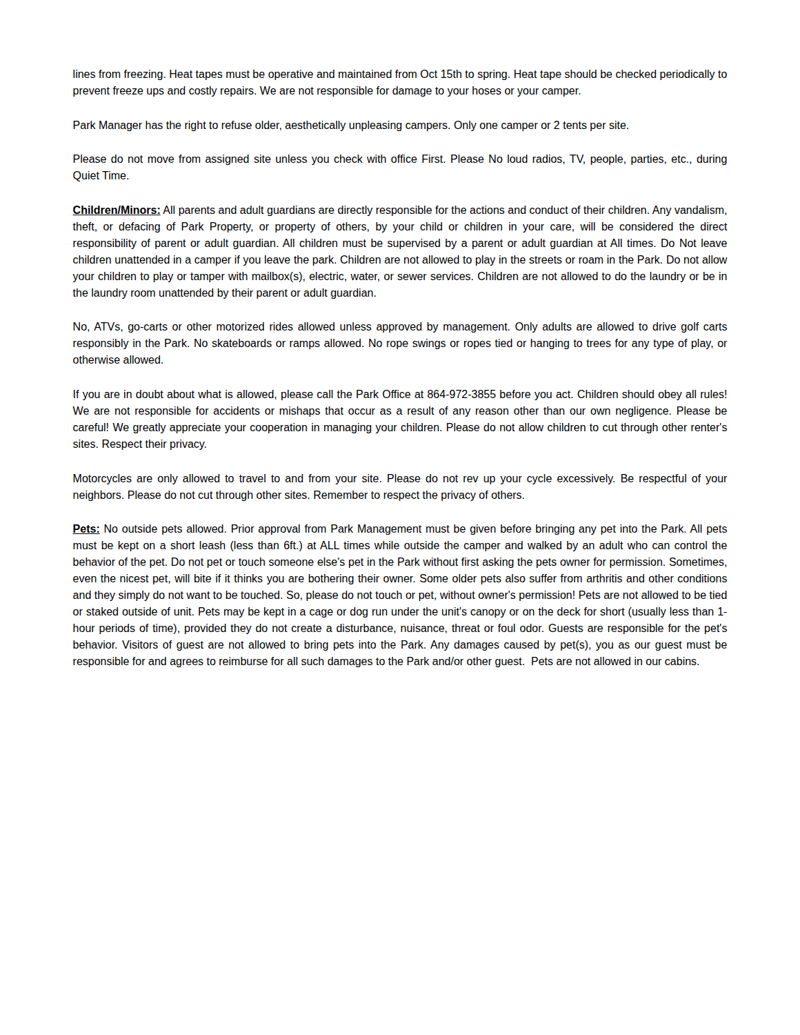lines from freezing. Heat tapes must be operative and maintained from Oct 15th to spring. Heat tape should be checked periodically to prevent freeze ups and costly repairs. We are not responsible for damage to your hoses or your camper.
Park Manager has the right to refuse older, aesthetically unpleasing campers. Only one camper or 2 tents per site.
Please do not move from assigned site unless you check with office First. Please No loud radios, TV, people, parties, etc., during Quiet Time.
Children/Minors: All parents and adult guardians are directly responsible for the actions and conduct of their children. Any vandalism, theft, or defacing of Park Property, or property of others, by your child or children in your care, will be considered the direct responsibility of parent or adult guardian. All children must be supervised by a parent or adult guardian at All times. Do Not leave children unattended in a camper if you leave the park. Children are not allowed to play in the streets or roam in the Park. Do not allow your children to play or tamper with mailbox(s), electric, water, or sewer services. Children are not allowed to do the laundry or be in the laundry room unattended by their parent or adult guardian.
No, ATVs, go-carts or other motorized rides allowed unless approved by management. Only adults are allowed to drive golf carts responsibly in the Park. No skateboards or ramps allowed. No rope swings or ropes tied or hanging to trees for any type of play, or otherwise allowed.
If you are in doubt about what is allowed, please call the Park Office at 864-972-3855 before you act. Children should obey all rules! We are not responsible for accidents or mishaps that occur as a result of any reason other than our own negligence. Please be careful! We greatly appreciate your cooperation in managing your children. Please do not allow children to cut through other renter's sites. Respect their privacy.
Motorcycles are only allowed to travel to and from your site. Please do not rev up your cycle excessively. Be respectful of your neighbors. Please do not cut through other sites. Remember to respect the privacy of others.
Pets: No outside pets allowed. Prior approval from Park Management must be given before bringing any pet into the Park. All pets must be kept on a short leash (less than 6ft.) at ALL times while outside the camper and walked by an adult who can control the behavior of the pet. Do not pet or touch someone else's pet in the Park without first asking the pets owner for permission. Sometimes, even the nicest pet, will bite if it thinks you are bothering their owner. Some older pets also suffer from arthritis and other conditions and they simply do not want to be touched. So, please do not touch or pet, without owner's permission! Pets are not allowed to be tied or staked outside of unit. Pets may be kept in a cage or dog run under the unit's canopy or on the deck for short (usually less than 1-hour periods of time), provided they do not create a disturbance, nuisance, threat or foul odor. Guests are responsible for the pet's behavior. Visitors of guest are not allowed to bring pets into the Park. Any damages caused by pet(s), you as our guest must be responsible for and agrees to reimburse for all such damages to the Park and/or other guest. Pets are not allowed in our cabins.